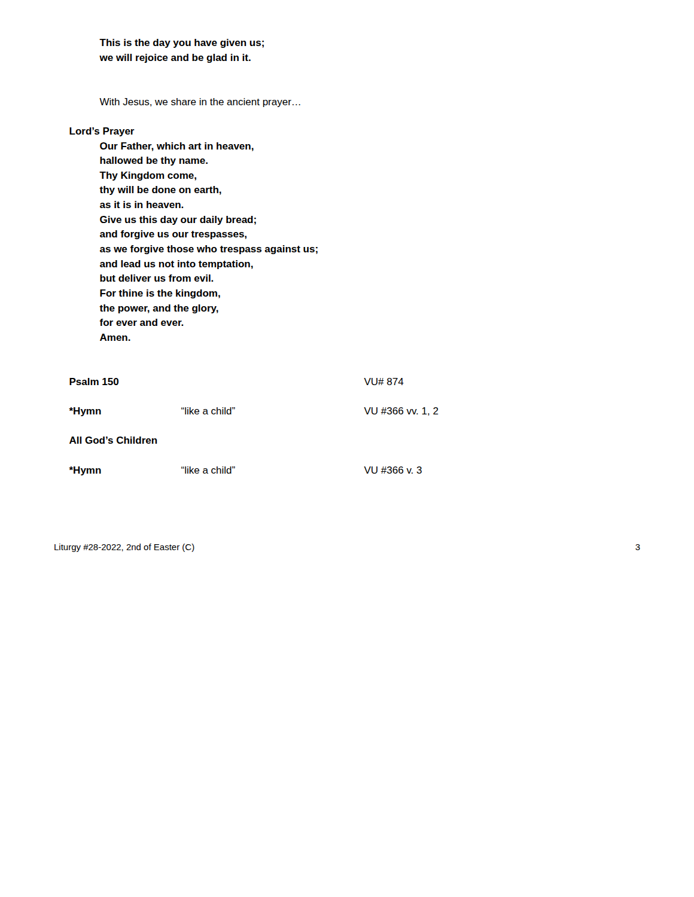This is the day you have given us;
we will rejoice and be glad in it.
With Jesus, we share in the ancient prayer…
Lord’s Prayer
Our Father, which art in heaven,
hallowed be thy name.
Thy Kingdom come,
thy will be done on earth,
as it is in heaven.
Give us this day our daily bread;
and forgive us our trespasses,
as we forgive those who trespass against us;
and lead us not into temptation,
but deliver us from evil.
For thine is the kingdom,
the power, and the glory,
for ever and ever.
Amen.
| Psalm 150 | | VU# 874 |
| *Hymn | “like a child” | VU #366 vv. 1, 2 |
| All God’s Children | | |
| *Hymn | “like a child” | VU #366 v. 3 |
Liturgy #28-2022, 2nd of Easter (C) 3